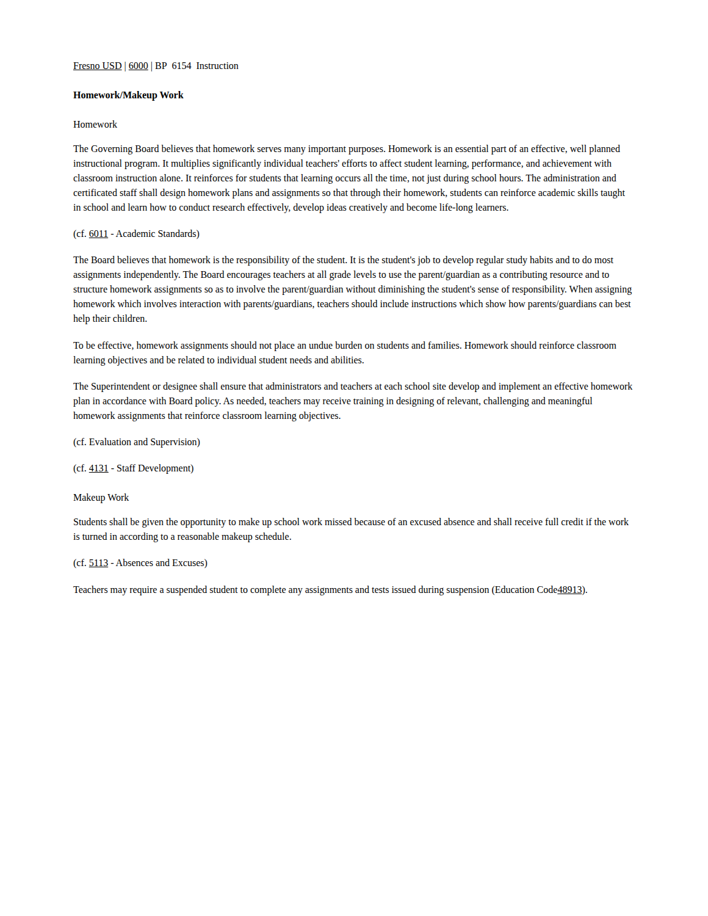Fresno USD | 6000 | BP 6154 Instruction
Homework/Makeup Work
Homework
The Governing Board believes that homework serves many important purposes. Homework is an essential part of an effective, well planned instructional program. It multiplies significantly individual teachers' efforts to affect student learning, performance, and achievement with classroom instruction alone. It reinforces for students that learning occurs all the time, not just during school hours. The administration and certificated staff shall design homework plans and assignments so that through their homework, students can reinforce academic skills taught in school and learn how to conduct research effectively, develop ideas creatively and become life-long learners.
(cf. 6011 - Academic Standards)
The Board believes that homework is the responsibility of the student. It is the student's job to develop regular study habits and to do most assignments independently. The Board encourages teachers at all grade levels to use the parent/guardian as a contributing resource and to structure homework assignments so as to involve the parent/guardian without diminishing the student's sense of responsibility. When assigning homework which involves interaction with parents/guardians, teachers should include instructions which show how parents/guardians can best help their children.
To be effective, homework assignments should not place an undue burden on students and families. Homework should reinforce classroom learning objectives and be related to individual student needs and abilities.
The Superintendent or designee shall ensure that administrators and teachers at each school site develop and implement an effective homework plan in accordance with Board policy. As needed, teachers may receive training in designing of relevant, challenging and meaningful homework assignments that reinforce classroom learning objectives.
(cf. Evaluation and Supervision)
(cf. 4131 - Staff Development)
Makeup Work
Students shall be given the opportunity to make up school work missed because of an excused absence and shall receive full credit if the work is turned in according to a reasonable makeup schedule.
(cf. 5113 - Absences and Excuses)
Teachers may require a suspended student to complete any assignments and tests issued during suspension (Education Code48913).